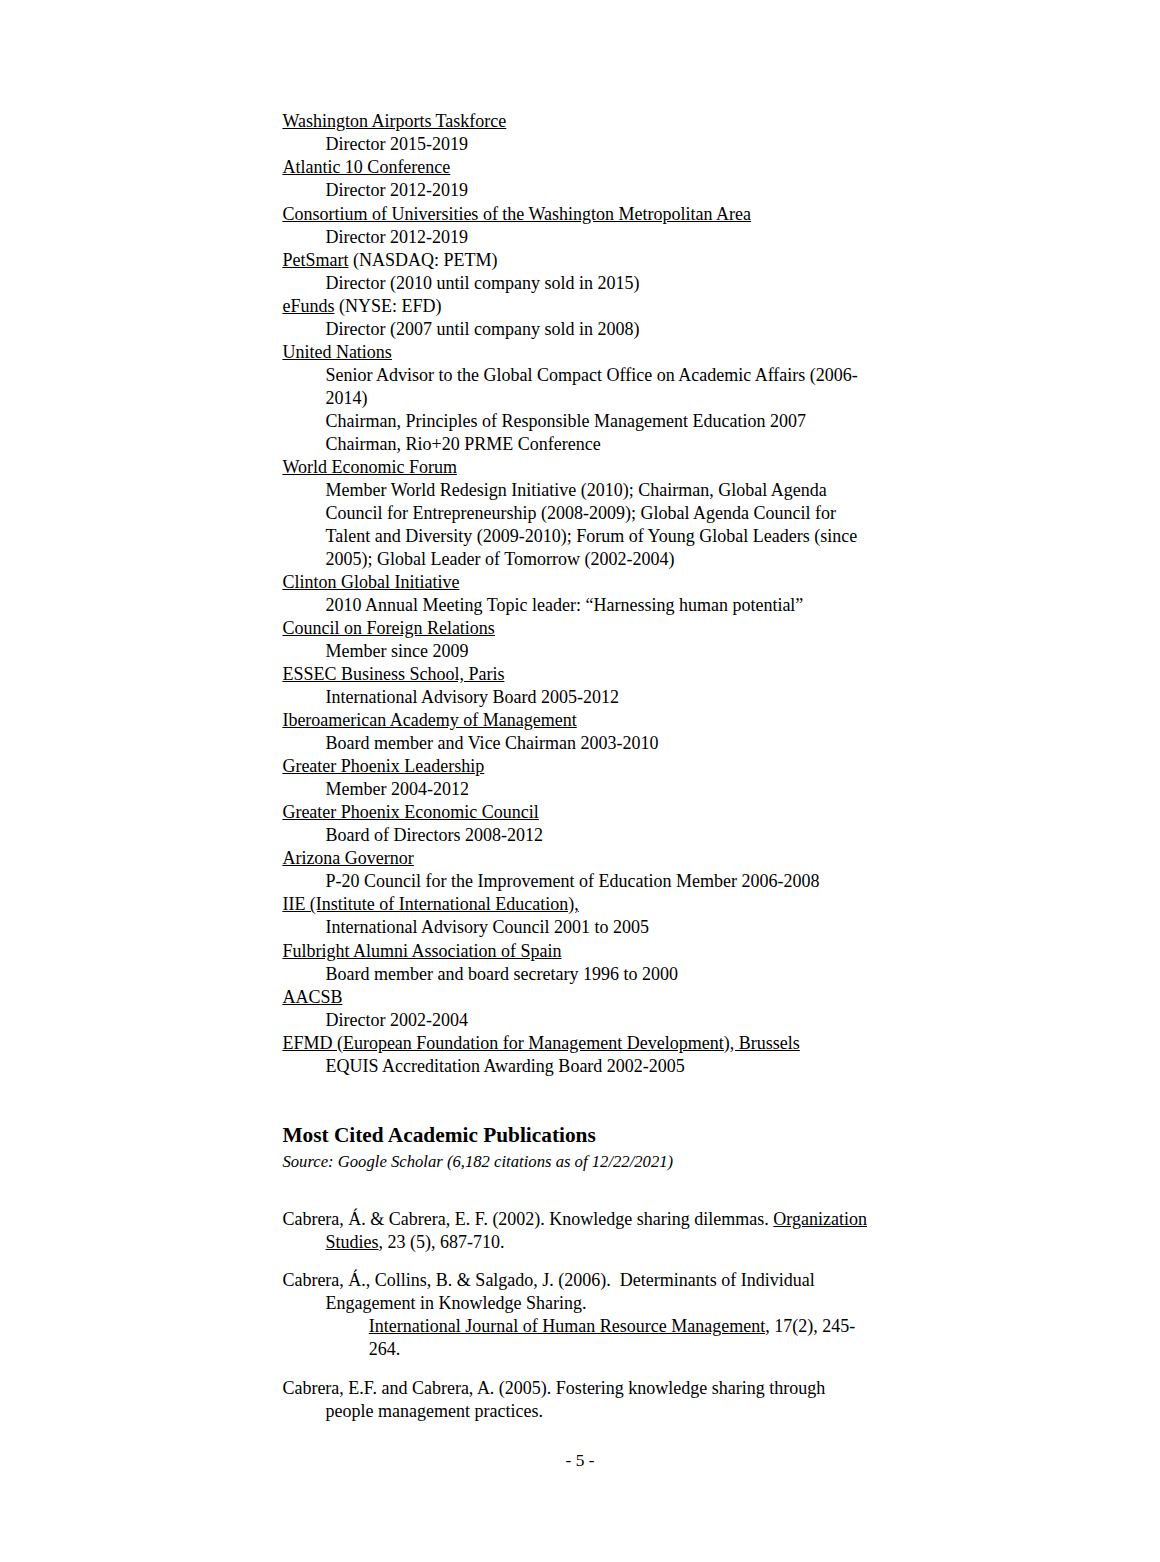Washington Airports Taskforce
Director 2015-2019
Atlantic 10 Conference
Director 2012-2019
Consortium of Universities of the Washington Metropolitan Area
Director 2012-2019
PetSmart (NASDAQ: PETM)
Director (2010 until company sold in 2015)
eFunds (NYSE: EFD)
Director (2007 until company sold in 2008)
United Nations
Senior Advisor to the Global Compact Office on Academic Affairs (2006-2014)
Chairman, Principles of Responsible Management Education 2007
Chairman, Rio+20 PRME Conference
World Economic Forum
Member World Redesign Initiative (2010); Chairman, Global Agenda Council for Entrepreneurship (2008-2009); Global Agenda Council for Talent and Diversity (2009-2010); Forum of Young Global Leaders (since 2005); Global Leader of Tomorrow (2002-2004)
Clinton Global Initiative
2010 Annual Meeting Topic leader: “Harnessing human potential”
Council on Foreign Relations
Member since 2009
ESSEC Business School, Paris
International Advisory Board 2005-2012
Iberoamerican Academy of Management
Board member and Vice Chairman 2003-2010
Greater Phoenix Leadership
Member 2004-2012
Greater Phoenix Economic Council
Board of Directors 2008-2012
Arizona Governor
P-20 Council for the Improvement of Education Member 2006-2008
IIE (Institute of International Education),
International Advisory Council 2001 to 2005
Fulbright Alumni Association of Spain
Board member and board secretary 1996 to 2000
AACSB
Director 2002-2004
EFMD (European Foundation for Management Development), Brussels
EQUIS Accreditation Awarding Board 2002-2005
Most Cited Academic Publications
Source: Google Scholar (6,182 citations as of 12/22/2021)
Cabrera, Á. & Cabrera, E. F. (2002). Knowledge sharing dilemmas. Organization Studies, 23 (5), 687-710.
Cabrera, Á., Collins, B. & Salgado, J. (2006). Determinants of Individual Engagement in Knowledge Sharing. International Journal of Human Resource Management, 17(2), 245-264.
Cabrera, E.F. and Cabrera, A. (2005). Fostering knowledge sharing through people management practices.
- 5 -